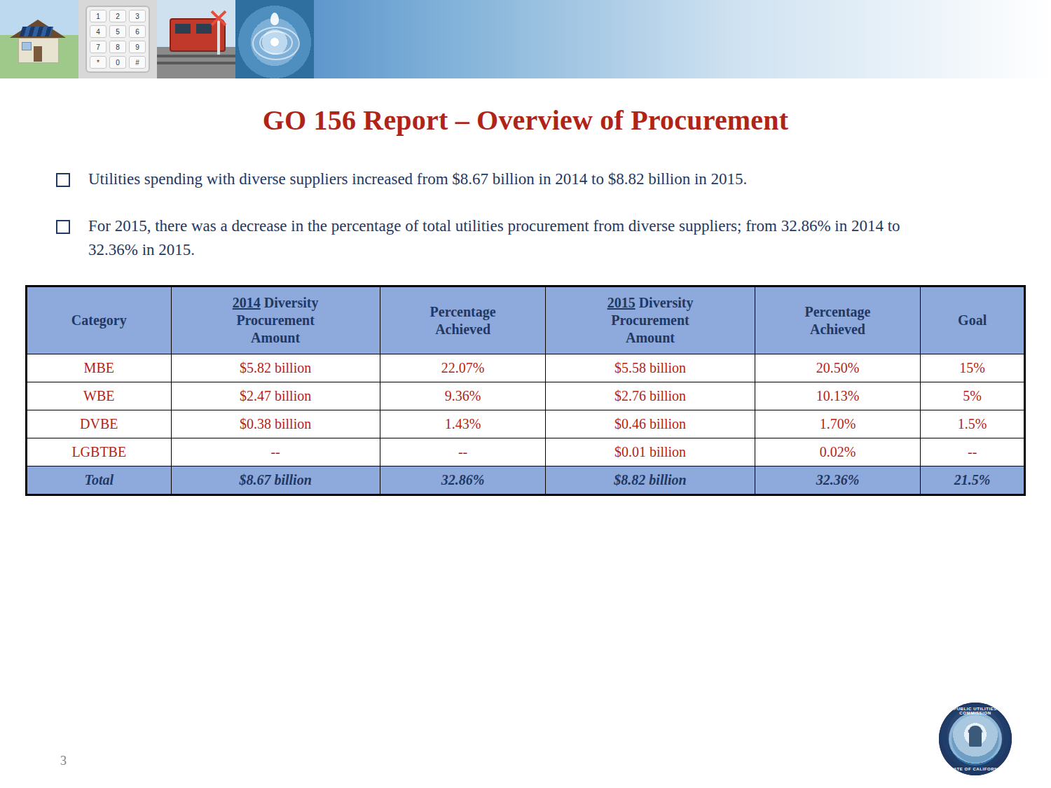1
2
3
4
5
6
7
8
9
*
0
#
GO 156 Report – Overview of Procurement
Utilities spending with diverse suppliers increased from $8.67 billion in 2014 to $8.82 billion in 2015.
For 2015, there was a decrease in the percentage of total utilities procurement from diverse suppliers; from 32.86% in 2014 to 32.36% in 2015.
| Category | 2014 Diversity Procurement Amount | Percentage Achieved | 2015 Diversity Procurement Amount | Percentage Achieved | Goal |
| --- | --- | --- | --- | --- | --- |
| MBE | $5.82 billion | 22.07% | $5.58 billion | 20.50% | 15% |
| WBE | $2.47 billion | 9.36% | $2.76 billion | 10.13% | 5% |
| DVBE | $0.38 billion | 1.43% | $0.46 billion | 1.70% | 1.5% |
| LGBTBE | -- | -- | $0.01 billion | 0.02% | -- |
| Total | $8.67 billion | 32.86% | $8.82 billion | 32.36% | 21.5% |
3
PUBLIC UTILITIES COMMISSION
EUREKA
STATE OF CALIFORNIA